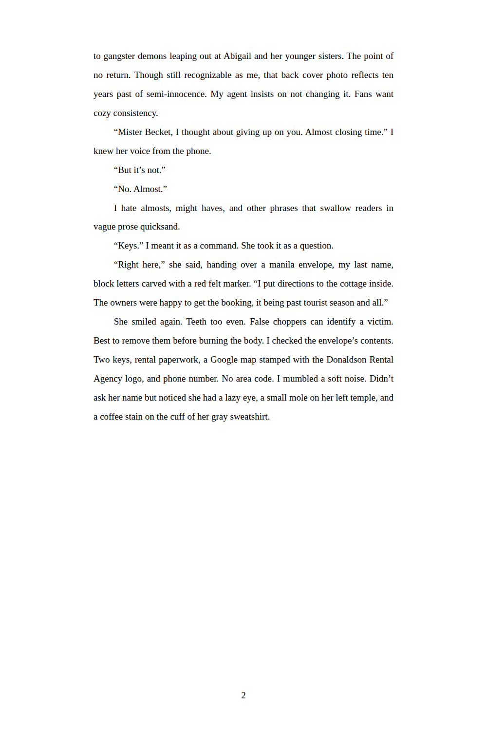to gangster demons leaping out at Abigail and her younger sisters. The point of no return. Though still recognizable as me, that back cover photo reflects ten years past of semi-innocence. My agent insists on not changing it. Fans want cozy consistency.
“Mister Becket, I thought about giving up on you. Almost closing time.” I knew her voice from the phone.
“But it’s not.”
“No. Almost.”
I hate almosts, might haves, and other phrases that swallow readers in vague prose quicksand.
“Keys.” I meant it as a command. She took it as a question.
“Right here,” she said, handing over a manila envelope, my last name, block letters carved with a red felt marker. “I put directions to the cottage inside. The owners were happy to get the booking, it being past tourist season and all.”
She smiled again. Teeth too even. False choppers can identify a victim. Best to remove them before burning the body. I checked the envelope’s contents. Two keys, rental paperwork, a Google map stamped with the Donaldson Rental Agency logo, and phone number. No area code. I mumbled a soft noise. Didn’t ask her name but noticed she had a lazy eye, a small mole on her left temple, and a coffee stain on the cuff of her gray sweatshirt.
2